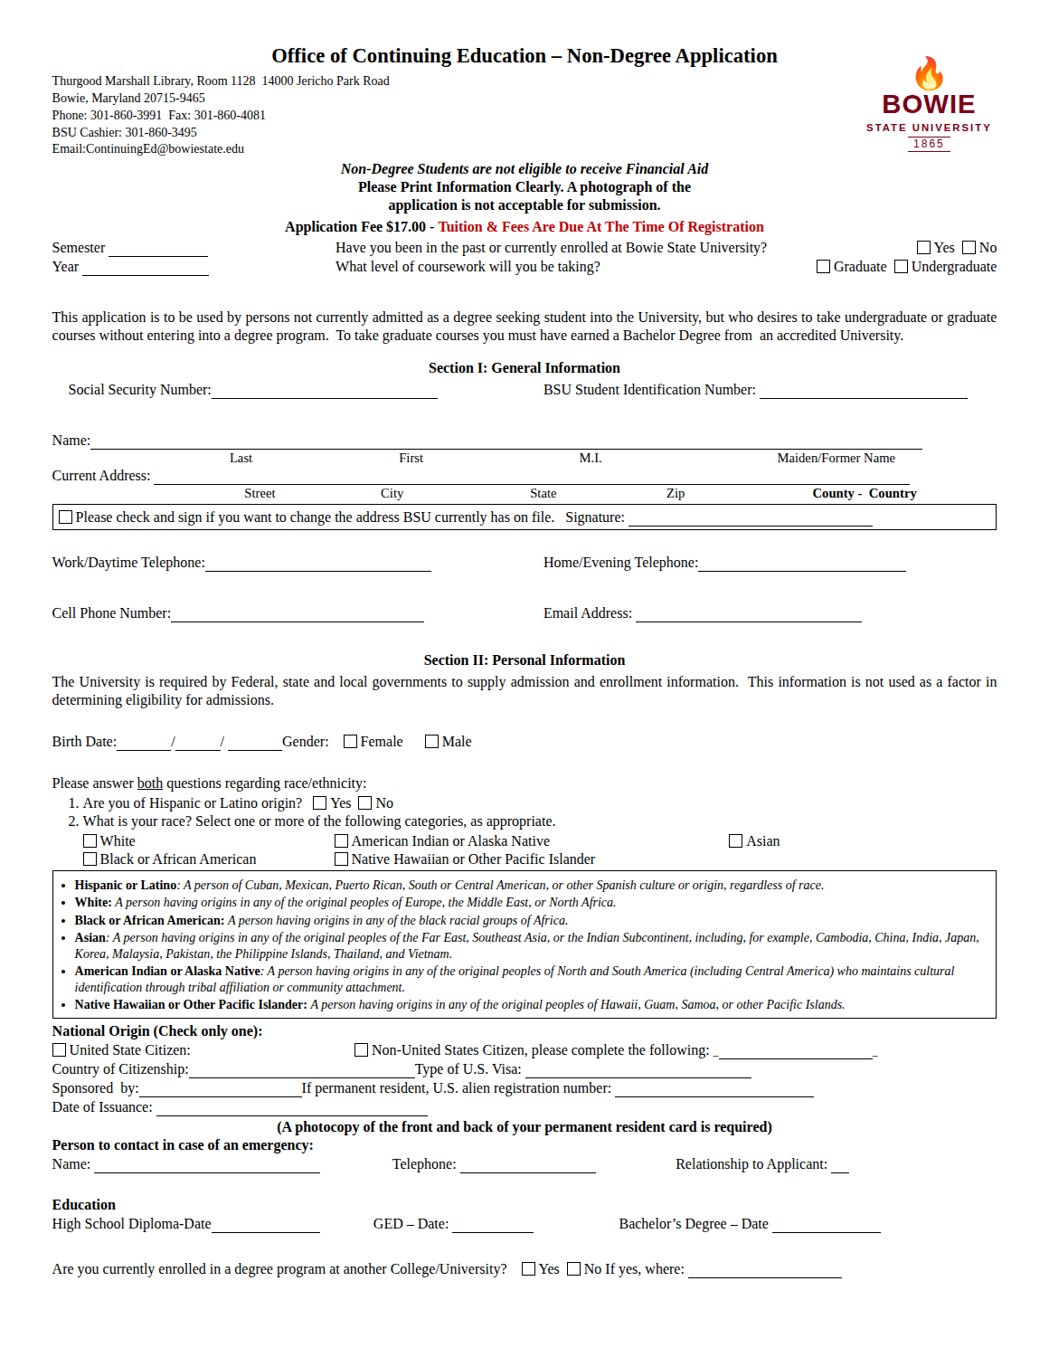🔥
BOWIE
STATE UNIVERSITY
1865
Office of Continuing Education – Non-Degree Application
Thurgood Marshall Library, Room 1128 14000 Jericho Park Road
Bowie, Maryland 20715-9465
Phone: 301-860-3991 Fax: 301-860-4081
BSU Cashier: 301-860-3495
Email:ContinuingEd@bowiestate.edu
Non-Degree Students are not eligible to receive Financial Aid
Please Print Information Clearly. A photograph of the
application is not acceptable for submission.
Application Fee $17.00 - Tuition & Fees Are Due At The Time Of Registration
| Semester | Have you been in the past or currently enrolled at Bowie State University? | Yes No |
| Year | What level of coursework will you be taking? | Graduate Undergraduate |
This application is to be used by persons not currently admitted as a degree seeking student into the University, but who desires to take undergraduate or graduate courses without entering into a degree program. To take graduate courses you must have earned a Bachelor Degree from an accredited University.
Section I: General Information
| Social Security Number: | BSU Student Identification Number: |
Name:
| | Last | First | M.I. | Maiden/Former Name |
Current Address:
| | Street | City | State | Zip | County - Country |
Please check and sign if you want to change the address BSU currently has on file. Signature:
| Work/Daytime Telephone: | Home/Evening Telephone: |
| Cell Phone Number: | Email Address: |
Section II: Personal Information
The University is required by Federal, state and local governments to supply admission and enrollment information. This information is not used as a factor in determining eligibility for admissions.
Birth Date: / / Gender: Female Male
Please answer both questions regarding race/ethnicity:
Are you of Hispanic or Latino origin? Yes No
What is your race? Select one or more of the following categories, as appropriate.
| White | American Indian or Alaska Native | Asian |
| Black or African American | Native Hawaiian or Other Pacific Islander |
Hispanic or Latino: A person of Cuban, Mexican, Puerto Rican, South or Central American, or other Spanish culture or origin, regardless of race.
White: A person having origins in any of the original peoples of Europe, the Middle East, or North Africa.
Black or African American: A person having origins in any of the black racial groups of Africa.
Asian: A person having origins in any of the original peoples of the Far East, Southeast Asia, or the Indian Subcontinent, including, for example, Cambodia, China, India, Japan, Korea, Malaysia, Pakistan, the Philippine Islands, Thailand, and Vietnam.
American Indian or Alaska Native: A person having origins in any of the original peoples of North and South America (including Central America) who maintains cultural identification through tribal affiliation or community attachment.
Native Hawaiian or Other Pacific Islander: A person having origins in any of the original peoples of Hawaii, Guam, Samoa, or other Pacific Islands.
National Origin (Check only one):
| United State Citizen: | Non-United States Citizen, please complete the following: _ _ |
Country of Citizenship: Type of U.S. Visa:
Sponsored by: If permanent resident, U.S. alien registration number:
Date of Issuance:
(A photocopy of the front and back of your permanent resident card is required)
Person to contact in case of an emergency:
| Name: | Telephone: | Relationship to Applicant: |
Education
| High School Diploma-Date | GED – Date: | Bachelor’s Degree – Date |
Are you currently enrolled in a degree program at another College/University? Yes No If yes, where: